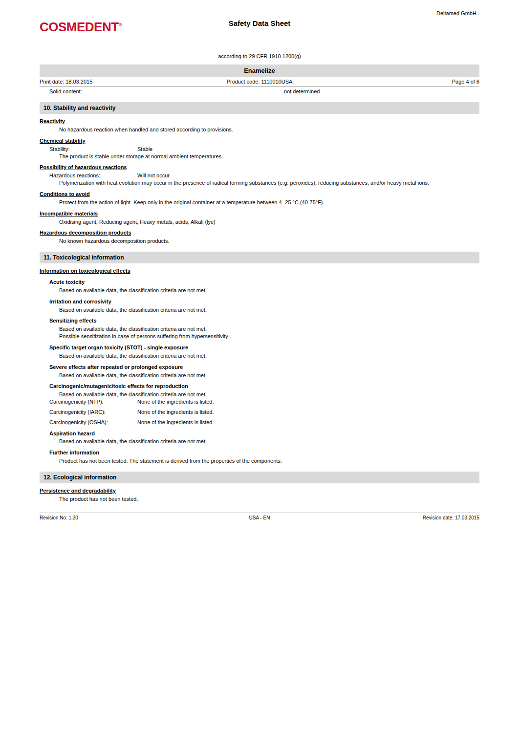COSMEDENT®
Safety Data Sheet
Deltamed GmbH .
according to 29 CFR 1910.1200(g)
Enamelize
Print date: 18.03.2015
Product code: 1110010USA
Page 4 of 6
Solid content:
not determined
10. Stability and reactivity
Reactivity
No hazardous reaction when handled and stored according to provisions.
Chemical stability
Stability:
Stable
The product is stable under storage at normal ambient temperatures.
Possibility of hazardous reactions
Hazardous reactions:
Will not occur
Polymerization with heat evolution may occur in the presence of radical forming substances (e.g. peroxides), reducing substances, and/or heavy metal ions.
Conditions to avoid
Protect from the action of light. Keep only in the original container at a temperature between 4 -25 °C (40-75°F).
Incompatible materials
Oxidising agent, Reducing agent, Heavy metals, acids, Alkali (lye)
Hazardous decomposition products
No known hazardous decomposition products.
11. Toxicological information
Information on toxicological effects
Acute toxicity
Based on available data, the classification criteria are not met.
Irritation and corrosivity
Based on available data, the classification criteria are not met.
Sensitizing effects
Based on available data, the classification criteria are not met.
Possible sensitization in case of persons suffering from hypersensitivity .
Specific target organ toxicity (STOT) - single exposure
Based on available data, the classification criteria are not met.
Severe effects after repeated or prolonged exposure
Based on available data, the classification criteria are not met.
Carcinogenic/mutagenic/toxic effects for reproduction
Based on available data, the classification criteria are not met.
Carcinogenicity (NTP):
None of the ingredients is listed.
Carcinogenicity (IARC):
None of the ingredients is listed.
Carcinogenicity (OSHA):
None of the ingredients is listed.
Aspiration hazard
Based on available data, the classification criteria are not met.
Further information
Product has not been tested. The statement is derived from the properties of the components.
12. Ecological information
Persistence and degradability
The product has not been tested.
Revision No: 1,30
USA - EN
Revision date: 17.03.2015